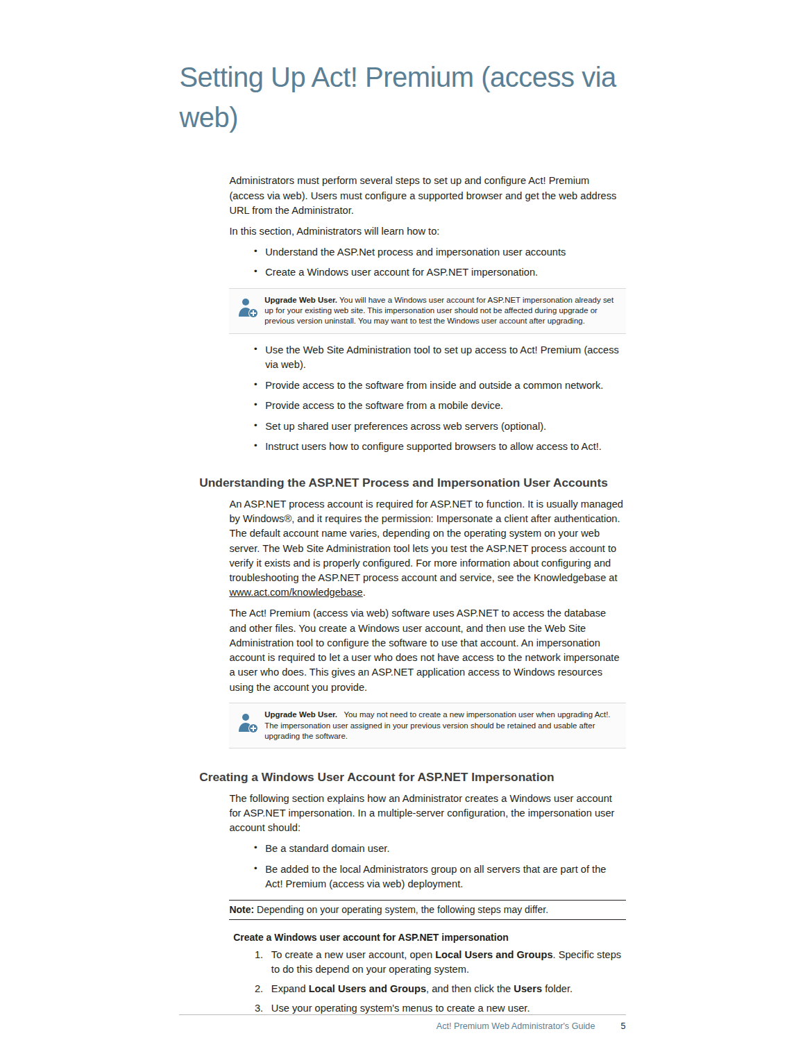Setting Up Act! Premium (access via web)
Administrators must perform several steps to set up and configure Act! Premium (access via web). Users must configure a supported browser and get the web address URL from the Administrator.
In this section, Administrators will learn how to:
Understand the ASP.Net process and impersonation user accounts
Create a Windows user account for ASP.NET impersonation.
Upgrade Web User. You will have a Windows user account for ASP.NET impersonation already set up for your existing web site. This impersonation user should not be affected during upgrade or previous version uninstall. You may want to test the Windows user account after upgrading.
Use the Web Site Administration tool to set up access to Act! Premium (access via web).
Provide access to the software from inside and outside a common network.
Provide access to the software from a mobile device.
Set up shared user preferences across web servers (optional).
Instruct users how to configure supported browsers to allow access to Act!.
Understanding the ASP.NET Process and Impersonation User Accounts
An ASP.NET process account is required for ASP.NET to function. It is usually managed by Windows®, and it requires the permission: Impersonate a client after authentication. The default account name varies, depending on the operating system on your web server. The Web Site Administration tool lets you test the ASP.NET process account to verify it exists and is properly configured. For more information about configuring and troubleshooting the ASP.NET process account and service, see the Knowledgebase at www.act.com/knowledgebase.
The Act! Premium (access via web) software uses ASP.NET to access the database and other files. You create a Windows user account, and then use the Web Site Administration tool to configure the software to use that account. An impersonation account is required to let a user who does not have access to the network impersonate a user who does. This gives an ASP.NET application access to Windows resources using the account you provide.
Upgrade Web User. You may not need to create a new impersonation user when upgrading Act!. The impersonation user assigned in your previous version should be retained and usable after upgrading the software.
Creating a Windows User Account for ASP.NET Impersonation
The following section explains how an Administrator creates a Windows user account for ASP.NET impersonation. In a multiple-server configuration, the impersonation user account should:
Be a standard domain user.
Be added to the local Administrators group on all servers that are part of the Act! Premium (access via web) deployment.
Note: Depending on your operating system, the following steps may differ.
Create a Windows user account for ASP.NET impersonation
To create a new user account, open Local Users and Groups. Specific steps to do this depend on your operating system.
Expand Local Users and Groups, and then click the Users folder.
Use your operating system's menus to create a new user.
Act! Premium Web Administrator's Guide 5